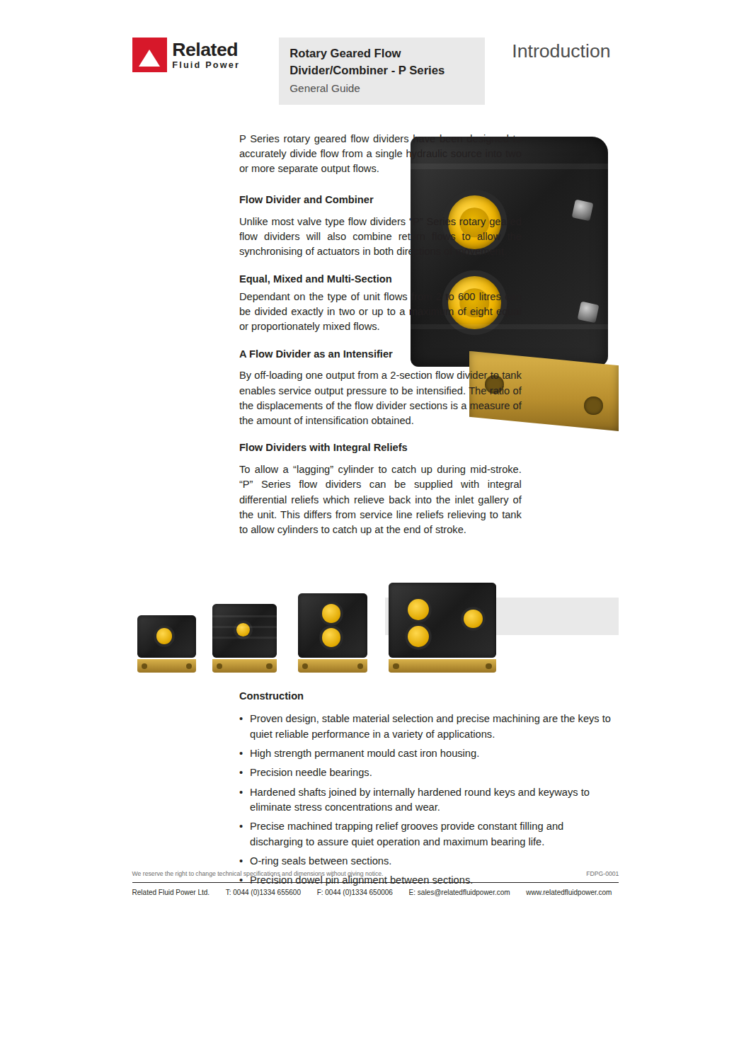Related Fluid Power
Rotary Geared Flow Divider/Combiner - P Series
General Guide
Introduction
P Series rotary geared flow dividers have been designed to accurately divide flow from a single hydraulic source into two or more separate output flows.
Flow Divider and Combiner
Unlike most valve type flow dividers “P” Series rotary geared flow dividers will also combine return flows to allow the synchronising of actuators in both directions of movement.
Equal, Mixed and Multi-Section
Dependant on the type of unit flows from 2 to 600 litres can be divided exactly in two or up to a maximum of eight equal or proportionately mixed flows.
A Flow Divider as an Intensifier
By off-loading one output from a 2-section flow divider to tank enables service output pressure to be intensified. The ratio of the displacements of the flow divider sections is a measure of the amount of intensification obtained.
Flow Dividers with Integral Reliefs
To allow a “lagging” cylinder to catch up during mid-stroke. “P” Series flow dividers can be supplied with integral differential reliefs which relieve back into the inlet gallery of the unit. This differs from service line reliefs relieving to tank to allow cylinders to catch up at the end of stroke.
Construction
Proven design, stable material selection and precise machining are the keys to quiet reliable performance in a variety of applications.
High strength permanent mould cast iron housing.
Precision needle bearings.
Hardened shafts joined by internally hardened round keys and keyways to eliminate stress concentrations and wear.
Precise machined trapping relief grooves provide constant filling and discharging to assure quiet operation and maximum bearing life.
O-ring seals between sections.
Precision dowel pin alignment between sections.
We reserve the right to change technical specifications and dimensions without giving notice. FDPG-0001
Related Fluid Power Ltd. T: 0044 (0)1334 655600 F: 0044 (0)1334 650006 E: sales@relatedfluidpower.com www.relatedfluidpower.com